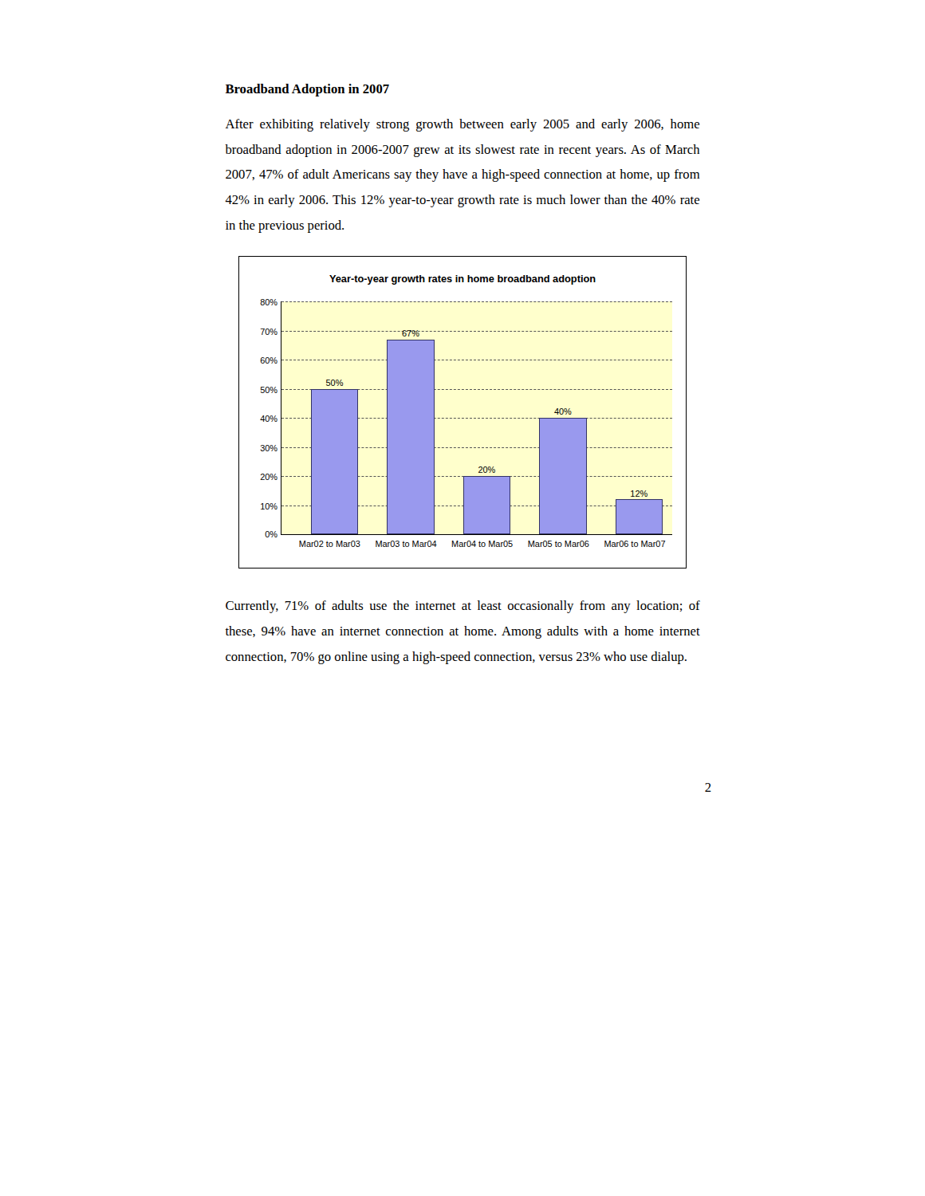Broadband Adoption in 2007
After exhibiting relatively strong growth between early 2005 and early 2006, home broadband adoption in 2006-2007 grew at its slowest rate in recent years. As of March 2007, 47% of adult Americans say they have a high-speed connection at home, up from 42% in early 2006. This 12% year-to-year growth rate is much lower than the 40% rate in the previous period.
Year-to-year growth rates in home broadband adoption
80%
70%
60%
50%
40%
30%
20%
10%
0%
50%
67%
20%
40%
12%
Mar02 to Mar03 Mar03 to Mar04 Mar04 to Mar05 Mar05 to Mar06 Mar06 to Mar07
Currently, 71% of adults use the internet at least occasionally from any location; of these, 94% have an internet connection at home. Among adults with a home internet connection, 70% go online using a high-speed connection, versus 23% who use dialup.
2